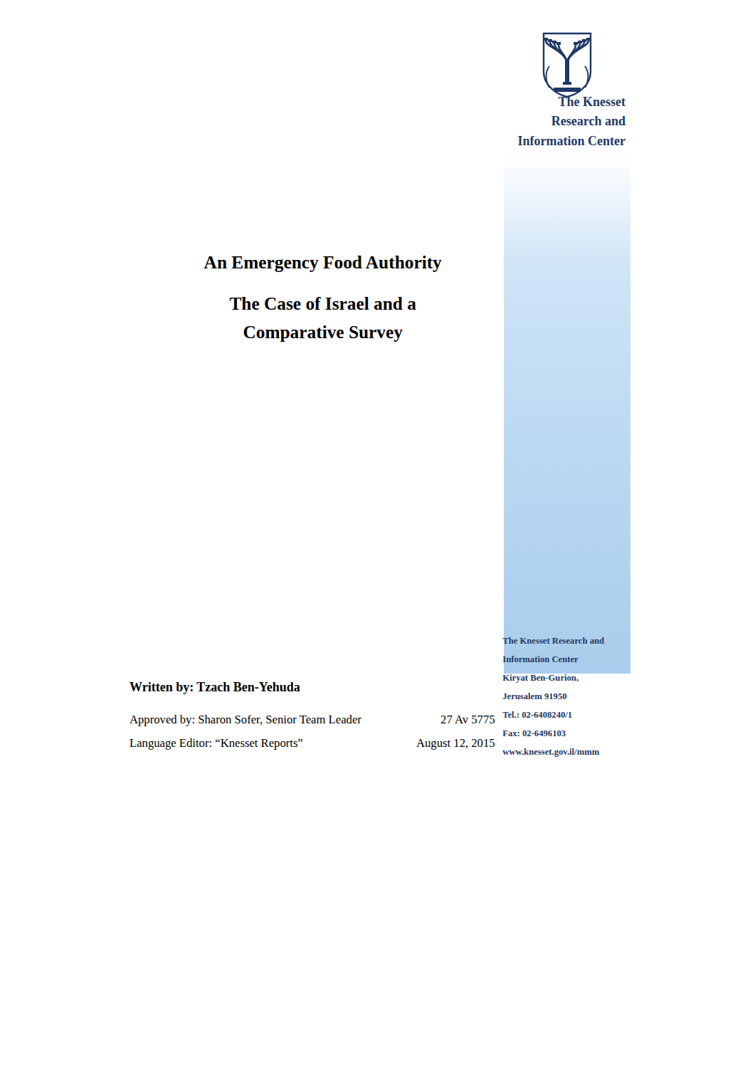The Knesset
Research and
Information Center
An Emergency Food Authority The Case of Israel and a
Comparative Survey
The Knesset Research and
Information Center
Kiryat Ben-Gurion,
Jerusalem 91950
Tel.: 02-6408240/1
Fax: 02-6496103
www.knesset.gov.il/mmm
Written by: Tzach Ben-Yehuda
Approved by: Sharon Sofer, Senior Team Leader 27 Av 5775
Language Editor: “Knesset Reports” August 12, 2015